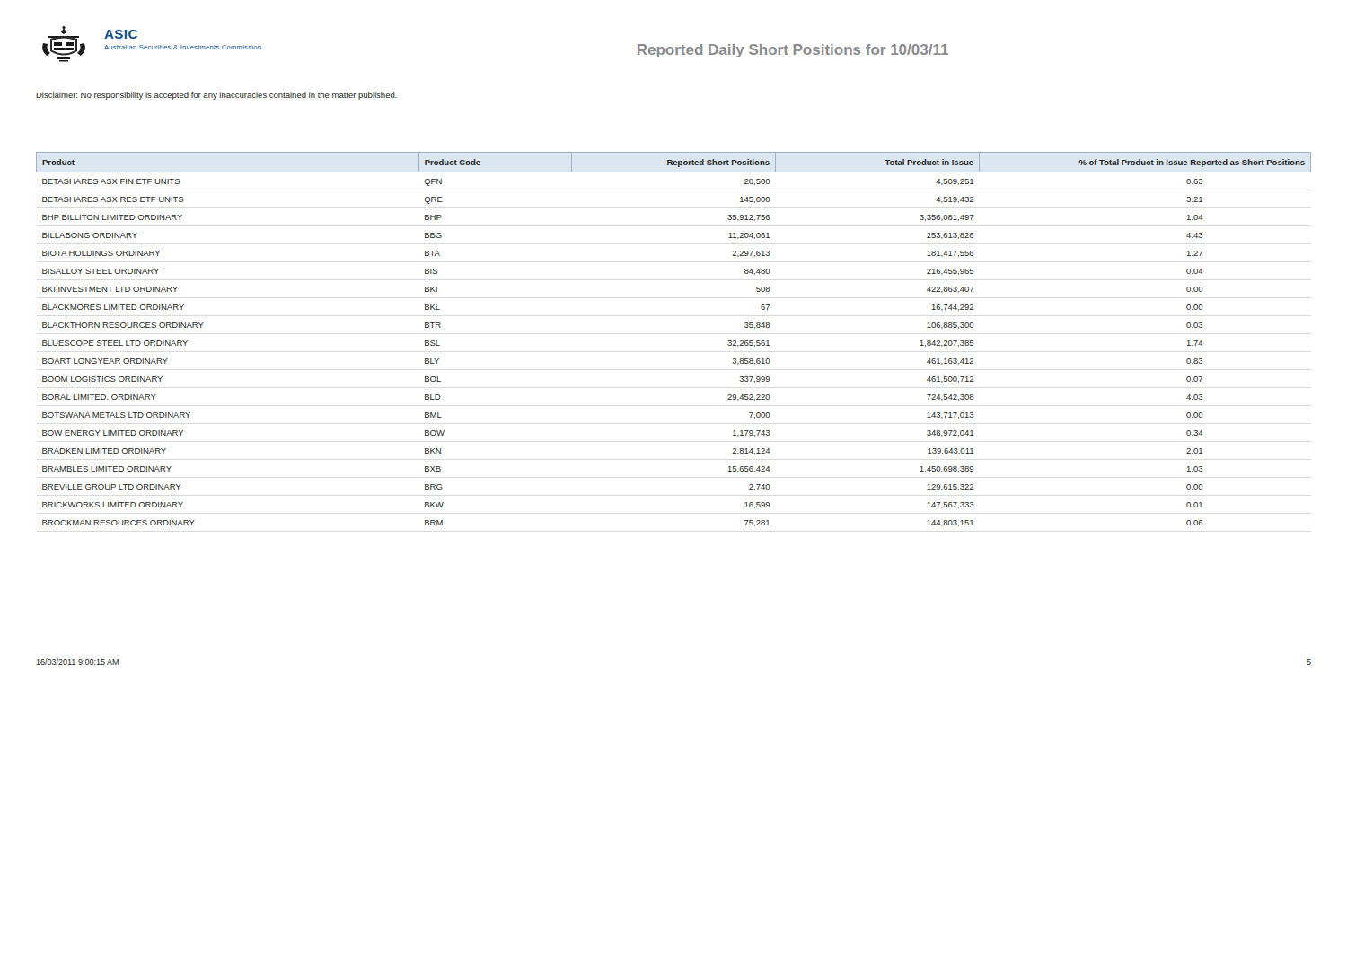ASIC
Australian Securities & Investments Commission
Reported Daily Short Positions for 10/03/11
Disclaimer: No responsibility is accepted for any inaccuracies contained in the matter published.
| Product | Product Code | Reported Short Positions | Total Product in Issue | % of Total Product in Issue Reported as Short Positions |
| --- | --- | --- | --- | --- |
| BETASHARES ASX FIN ETF UNITS | QFN | 28,500 | 4,509,251 | 0.63 |
| BETASHARES ASX RES ETF UNITS | QRE | 145,000 | 4,519,432 | 3.21 |
| BHP BILLITON LIMITED ORDINARY | BHP | 35,912,756 | 3,356,081,497 | 1.04 |
| BILLABONG ORDINARY | BBG | 11,204,061 | 253,613,826 | 4.43 |
| BIOTA HOLDINGS ORDINARY | BTA | 2,297,613 | 181,417,556 | 1.27 |
| BISALLOY STEEL ORDINARY | BIS | 84,480 | 216,455,965 | 0.04 |
| BKI INVESTMENT LTD ORDINARY | BKI | 508 | 422,863,407 | 0.00 |
| BLACKMORES LIMITED ORDINARY | BKL | 67 | 16,744,292 | 0.00 |
| BLACKTHORN RESOURCES ORDINARY | BTR | 35,848 | 106,885,300 | 0.03 |
| BLUESCOPE STEEL LTD ORDINARY | BSL | 32,265,561 | 1,842,207,385 | 1.74 |
| BOART LONGYEAR ORDINARY | BLY | 3,858,610 | 461,163,412 | 0.83 |
| BOOM LOGISTICS ORDINARY | BOL | 337,999 | 461,500,712 | 0.07 |
| BORAL LIMITED. ORDINARY | BLD | 29,452,220 | 724,542,308 | 4.03 |
| BOTSWANA METALS LTD ORDINARY | BML | 7,000 | 143,717,013 | 0.00 |
| BOW ENERGY LIMITED ORDINARY | BOW | 1,179,743 | 348,972,041 | 0.34 |
| BRADKEN LIMITED ORDINARY | BKN | 2,814,124 | 139,643,011 | 2.01 |
| BRAMBLES LIMITED ORDINARY | BXB | 15,656,424 | 1,450,698,389 | 1.03 |
| BREVILLE GROUP LTD ORDINARY | BRG | 2,740 | 129,615,322 | 0.00 |
| BRICKWORKS LIMITED ORDINARY | BKW | 16,599 | 147,567,333 | 0.01 |
| BROCKMAN RESOURCES ORDINARY | BRM | 75,281 | 144,803,151 | 0.06 |
16/03/2011 9:00:15 AM
5